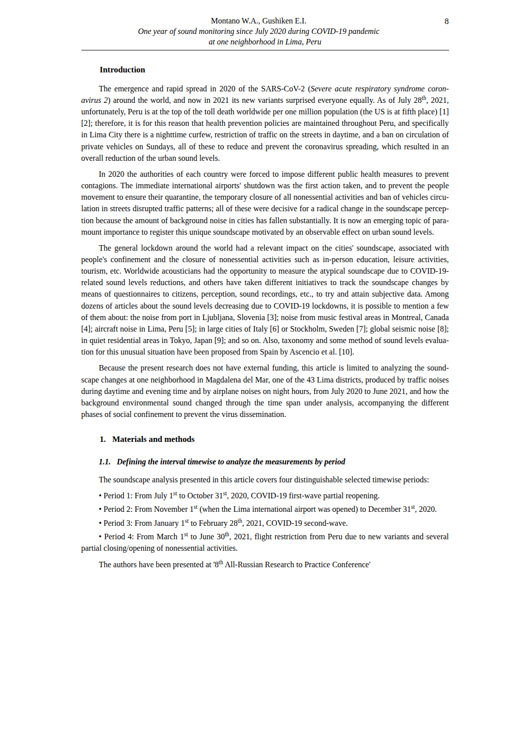8
Montano W.A., Gushiken E.I.
One year of sound monitoring since July 2020 during COVID-19 pandemic
at one neighborhood in Lima, Peru
Introduction
The emergence and rapid spread in 2020 of the SARS-CoV-2 (Severe acute respiratory syndrome coronavirus 2) around the world, and now in 2021 its new variants surprised everyone equally. As of July 28th, 2021, unfortunately, Peru is at the top of the toll death worldwide per one million population (the US is at fifth place) [1] [2]; therefore, it is for this reason that health prevention policies are maintained throughout Peru, and specifically in Lima City there is a nighttime curfew, restriction of traffic on the streets in daytime, and a ban on circulation of private vehicles on Sundays, all of these to reduce and prevent the coronavirus spreading, which resulted in an overall reduction of the urban sound levels.
In 2020 the authorities of each country were forced to impose different public health measures to prevent contagions. The immediate international airports' shutdown was the first action taken, and to prevent the people movement to ensure their quarantine, the temporary closure of all nonessential activities and ban of vehicles circulation in streets disrupted traffic patterns; all of these were decisive for a radical change in the soundscape perception because the amount of background noise in cities has fallen substantially. It is now an emerging topic of paramount importance to register this unique soundscape motivated by an observable effect on urban sound levels.
The general lockdown around the world had a relevant impact on the cities' soundscape, associated with people's confinement and the closure of nonessential activities such as in-person education, leisure activities, tourism, etc. Worldwide acousticians had the opportunity to measure the atypical soundscape due to COVID-19-related sound levels reductions, and others have taken different initiatives to track the soundscape changes by means of questionnaires to citizens, perception, sound recordings, etc., to try and attain subjective data. Among dozens of articles about the sound levels decreasing due to COVID-19 lockdowns, it is possible to mention a few of them about: the noise from port in Ljubljana, Slovenia [3]; noise from music festival areas in Montreal, Canada [4]; aircraft noise in Lima, Peru [5]; in large cities of Italy [6] or Stockholm, Sweden [7]; global seismic noise [8]; in quiet residential areas in Tokyo, Japan [9]; and so on. Also, taxonomy and some method of sound levels evaluation for this unusual situation have been proposed from Spain by Ascencio et al. [10].
Because the present research does not have external funding, this article is limited to analyzing the soundscape changes at one neighborhood in Magdalena del Mar, one of the 43 Lima districts, produced by traffic noises during daytime and evening time and by airplane noises on night hours, from July 2020 to June 2021, and how the background environmental sound changed through the time span under analysis, accompanying the different phases of social confinement to prevent the virus dissemination.
1. Materials and methods
1.1. Defining the interval timewise to analyze the measurements by period
The soundscape analysis presented in this article covers four distinguishable selected timewise periods:
Period 1: From July 1st to October 31st, 2020, COVID-19 first-wave partial reopening.
Period 2: From November 1st (when the Lima international airport was opened) to December 31st, 2020.
Period 3: From January 1st to February 28th, 2021, COVID-19 second-wave.
Period 4: From March 1st to June 30th, 2021, flight restriction from Peru due to new variants and several partial closing/opening of nonessential activities.
The authors have been presented at '8th All-Russian Research to Practice Conference'